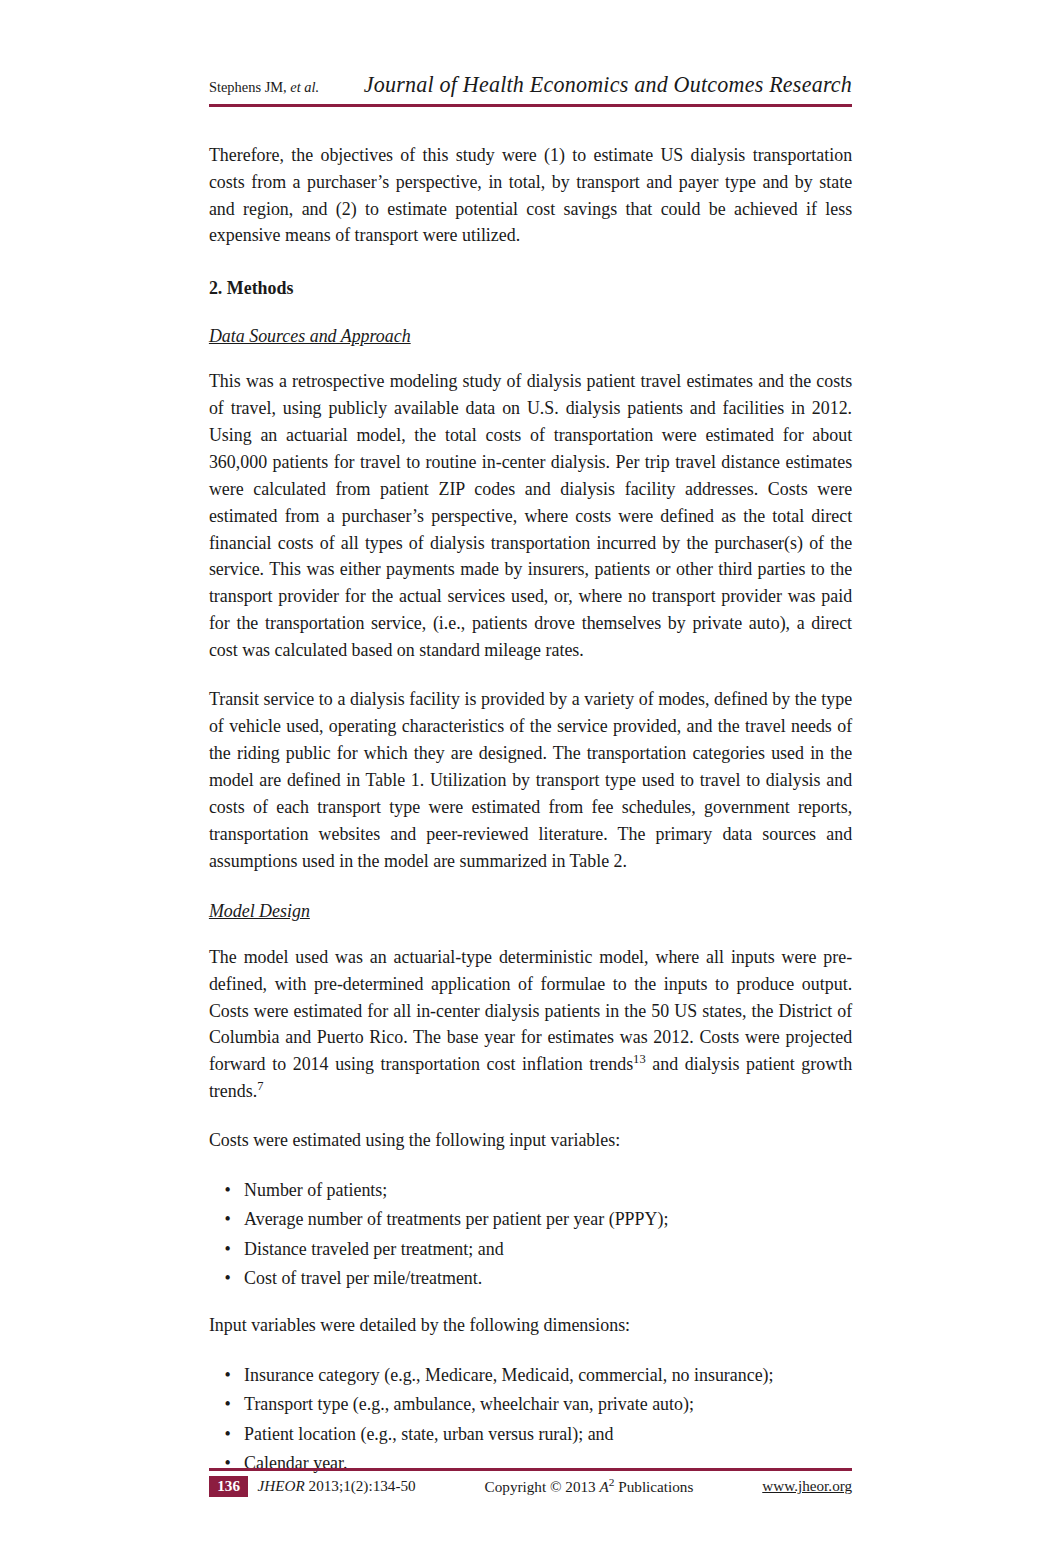Stephens JM, et al.
Journal of Health Economics and Outcomes Research
Therefore, the objectives of this study were (1) to estimate US dialysis transportation costs from a purchaser’s perspective, in total, by transport and payer type and by state and region, and (2) to estimate potential cost savings that could be achieved if less expensive means of transport were utilized.
2. Methods
Data Sources and Approach
This was a retrospective modeling study of dialysis patient travel estimates and the costs of travel, using publicly available data on U.S. dialysis patients and facilities in 2012. Using an actuarial model, the total costs of transportation were estimated for about 360,000 patients for travel to routine in-center dialysis. Per trip travel distance estimates were calculated from patient ZIP codes and dialysis facility addresses. Costs were estimated from a purchaser’s perspective, where costs were defined as the total direct financial costs of all types of dialysis transportation incurred by the purchaser(s) of the service. This was either payments made by insurers, patients or other third parties to the transport provider for the actual services used, or, where no transport provider was paid for the transportation service, (i.e., patients drove themselves by private auto), a direct cost was calculated based on standard mileage rates.
Transit service to a dialysis facility is provided by a variety of modes, defined by the type of vehicle used, operating characteristics of the service provided, and the travel needs of the riding public for which they are designed. The transportation categories used in the model are defined in Table 1. Utilization by transport type used to travel to dialysis and costs of each transport type were estimated from fee schedules, government reports, transportation websites and peer-reviewed literature. The primary data sources and assumptions used in the model are summarized in Table 2.
Model Design
The model used was an actuarial-type deterministic model, where all inputs were pre-defined, with pre-determined application of formulae to the inputs to produce output. Costs were estimated for all in-center dialysis patients in the 50 US states, the District of Columbia and Puerto Rico. The base year for estimates was 2012. Costs were projected forward to 2014 using transportation cost inflation trends13 and dialysis patient growth trends.7
Costs were estimated using the following input variables:
Number of patients;
Average number of treatments per patient per year (PPPY);
Distance traveled per treatment; and
Cost of travel per mile/treatment.
Input variables were detailed by the following dimensions:
Insurance category (e.g., Medicare, Medicaid, commercial, no insurance);
Transport type (e.g., ambulance, wheelchair van, private auto);
Patient location (e.g., state, urban versus rural); and
Calendar year.
136 JHEOR 2013;1(2):134-50 Copyright © 2013 A 2 Publications www.jheor.org